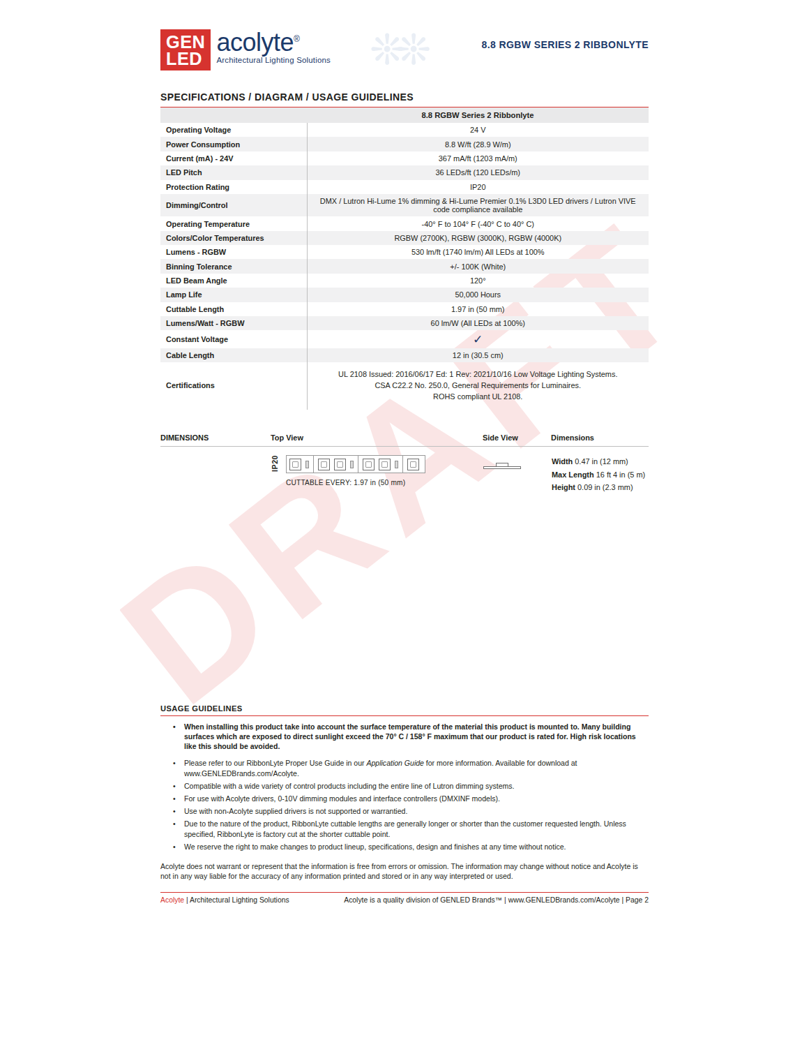DRAFT
GEN LED
acolyte®
Architectural Lighting Solutions
❊❊
8.8 RGBW SERIES 2 RIBBONLYTE
SPECIFICATIONS / DIAGRAM / USAGE GUIDELINES
| | 8.8 RGBW Series 2 Ribbonlyte |
| Operating Voltage | 24 V |
| Power Consumption | 8.8 W/ft (28.9 W/m) |
| Current (mA) - 24V | 367 mA/ft (1203 mA/m) |
| LED Pitch | 36 LEDs/ft (120 LEDs/m) |
| Protection Rating | IP20 |
| Dimming/Control | DMX / Lutron Hi-Lume 1% dimming & Hi-Lume Premier 0.1% L3D0 LED drivers / Lutron VIVE code compliance available |
| Operating Temperature | -40° F to 104° F (-40° C to 40° C) |
| Colors/Color Temperatures | RGBW (2700K), RGBW (3000K), RGBW (4000K) |
| Lumens - RGBW | 530 lm/ft (1740 lm/m) All LEDs at 100% |
| Binning Tolerance | +/- 100K (White) |
| LED Beam Angle | 120° |
| Lamp Life | 50,000 Hours |
| Cuttable Length | 1.97 in (50 mm) |
| Lumens/Watt - RGBW | 60 lm/W (All LEDs at 100%) |
| Constant Voltage | ✓ |
| Cable Length | 12 in (30.5 cm) |
| Certifications | UL 2108 Issued: 2016/06/17 Ed: 1 Rev: 2021/10/16 Low Voltage Lighting Systems. CSA C22.2 No. 250.0, General Requirements for Luminaires. ROHS compliant UL 2108. |
| DIMENSIONS | Top View | Side View | Dimensions |
| --- | --- | --- | --- |
| | IP20 CUTTABLE EVERY: 1.97 in (50 mm) | | Width 0.47 in (12 mm) Max Length 16 ft 4 in (5 m) Height 0.09 in (2.3 mm) |
USAGE GUIDELINES
When installing this product take into account the surface temperature of the material this product is mounted to. Many building surfaces which are exposed to direct sunlight exceed the 70° C / 158° F maximum that our product is rated for. High risk locations like this should be avoided.
Please refer to our RibbonLyte Proper Use Guide in our Application Guide for more information. Available for download at www.GENLEDBrands.com/Acolyte.
Compatible with a wide variety of control products including the entire line of Lutron dimming systems.
For use with Acolyte drivers, 0-10V dimming modules and interface controllers (DMXINF models).
Use with non-Acolyte supplied drivers is not supported or warrantied.
Due to the nature of the product, RibbonLyte cuttable lengths are generally longer or shorter than the customer requested length. Unless specified, RibbonLyte is factory cut at the shorter cuttable point.
We reserve the right to make changes to product lineup, specifications, design and finishes at any time without notice.
Acolyte does not warrant or represent that the information is free from errors or omission. The information may change without notice and Acolyte is not in any way liable for the accuracy of any information printed and stored or in any way interpreted or used.
Acolyte | Architectural Lighting Solutions
Acolyte is a quality division of GENLED Brands™ | www.GENLEDBrands.com/Acolyte | Page 2